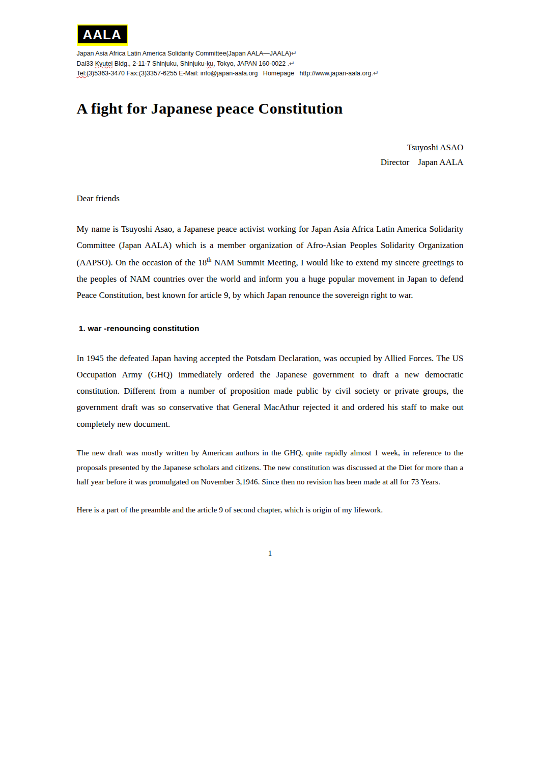AALA
Japan Asia Africa Latin America Solidarity Committee(Japan AALA—JAALA)↵
Dai33 Kyutei Bldg., 2-11-7 Shinjuku, Shinjuku-ku, Tokyo, JAPAN 160-0022 .↵
Tel:(3)5363-3470 Fax:(3)3357-6255 E-Mail: info@japan-aala.org Homepage http://www.japan-aala.org.↵
A fight for Japanese peace Constitution
Tsuyoshi ASAO Director Japan AALA
Dear friends
My name is Tsuyoshi Asao, a Japanese peace activist working for Japan Asia Africa Latin America Solidarity Committee (Japan AALA) which is a member organization of Afro-Asian Peoples Solidarity Organization (AAPSO). On the occasion of the 18th NAM Summit Meeting, I would like to extend my sincere greetings to the peoples of NAM countries over the world and inform you a huge popular movement in Japan to defend Peace Constitution, best known for article 9, by which Japan renounce the sovereign right to war.
war -renouncing constitution
In 1945 the defeated Japan having accepted the Potsdam Declaration, was occupied by Allied Forces. The US Occupation Army (GHQ) immediately ordered the Japanese government to draft a new democratic constitution. Different from a number of proposition made public by civil society or private groups, the government draft was so conservative that General MacAthur rejected it and ordered his staff to make out completely new document.
The new draft was mostly written by American authors in the GHQ, quite rapidly almost 1 week, in reference to the proposals presented by the Japanese scholars and citizens. The new constitution was discussed at the Diet for more than a half year before it was promulgated on November 3,1946. Since then no revision has been made at all for 73 Years.
Here is a part of the preamble and the article 9 of second chapter, which is origin of my lifework.
1